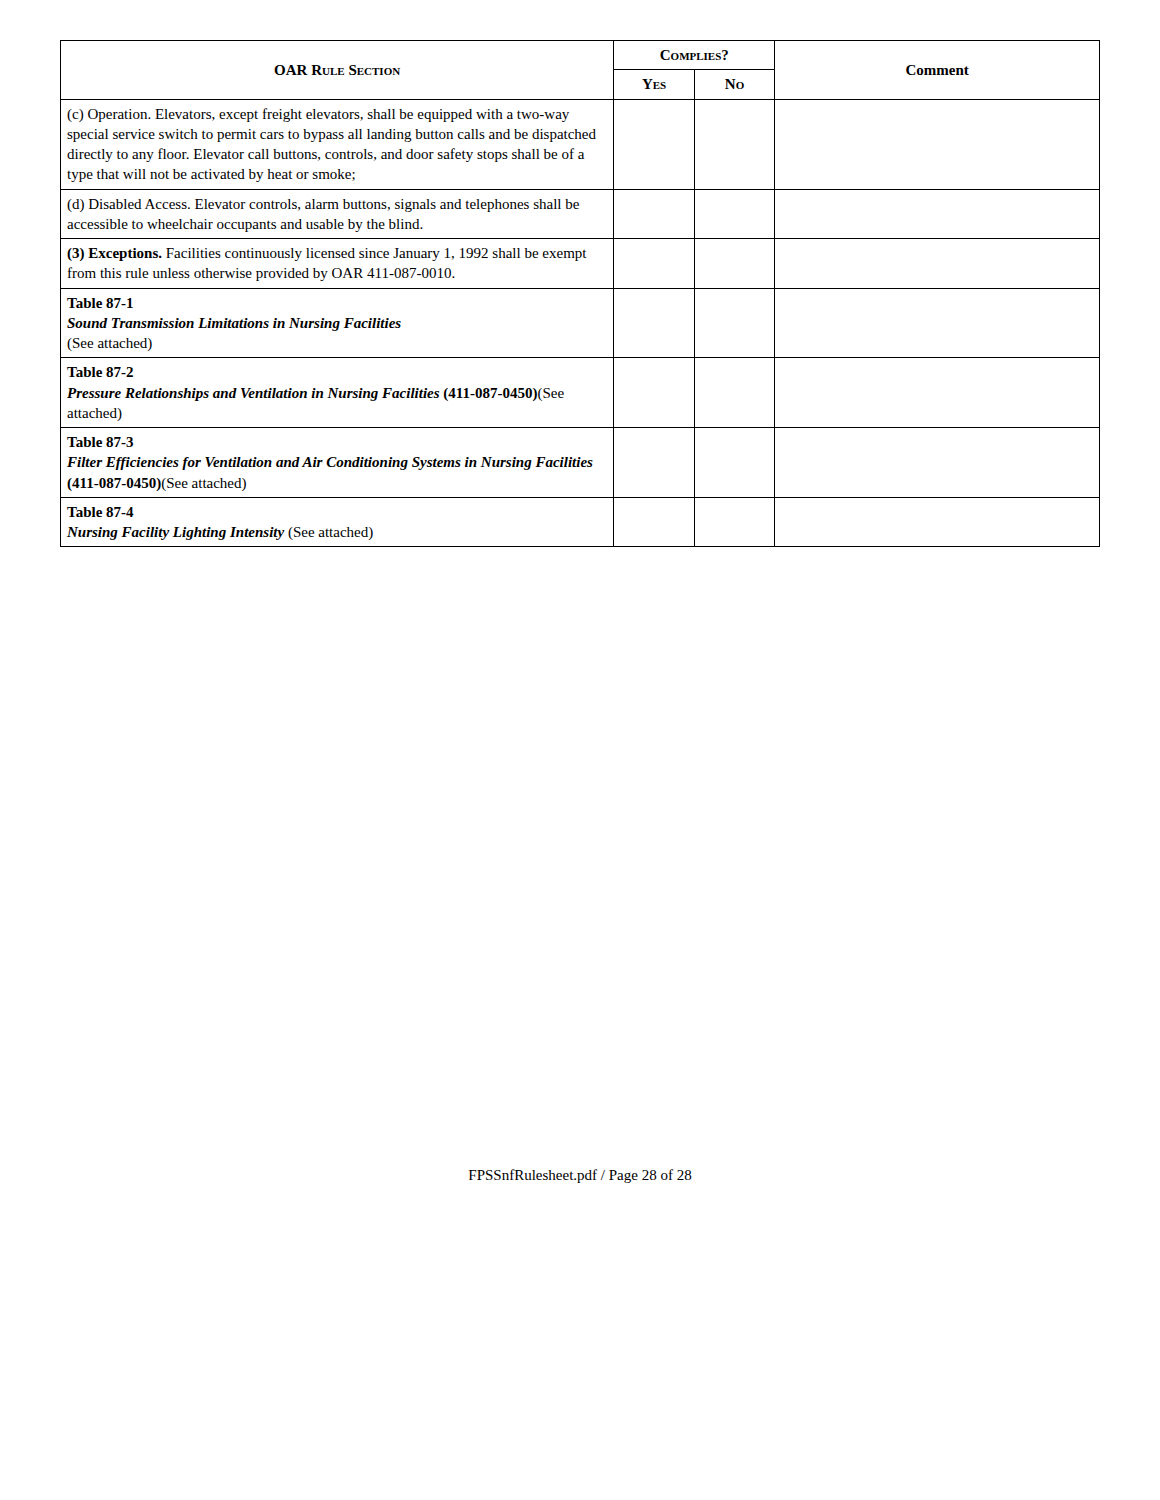| OAR Rule Section | Complies? | Comment |
| --- | --- | --- |
| Yes | No |
| (c) Operation. Elevators, except freight elevators, shall be equipped with a two-way special service switch to permit cars to bypass all landing button calls and be dispatched directly to any floor. Elevator call buttons, controls, and door safety stops shall be of a type that will not be activated by heat or smoke; | | | |
| (d) Disabled Access. Elevator controls, alarm buttons, signals and telephones shall be accessible to wheelchair occupants and usable by the blind. | | | |
| (3) Exceptions. Facilities continuously licensed since January 1, 1992 shall be exempt from this rule unless otherwise provided by OAR 411-087-0010. | | | |
| Table 87-1 Sound Transmission Limitations in Nursing Facilities (See attached) | | | |
| Table 87-2 Pressure Relationships and Ventilation in Nursing Facilities (411-087-0450) (See attached) | | | |
| Table 87-3 Filter Efficiencies for Ventilation and Air Conditioning Systems in Nursing Facilities (411-087-0450) (See attached) | | | |
| Table 87-4 Nursing Facility Lighting Intensity (See attached) | | | |
FPSSnfRulesheet.pdf / Page 28 of 28